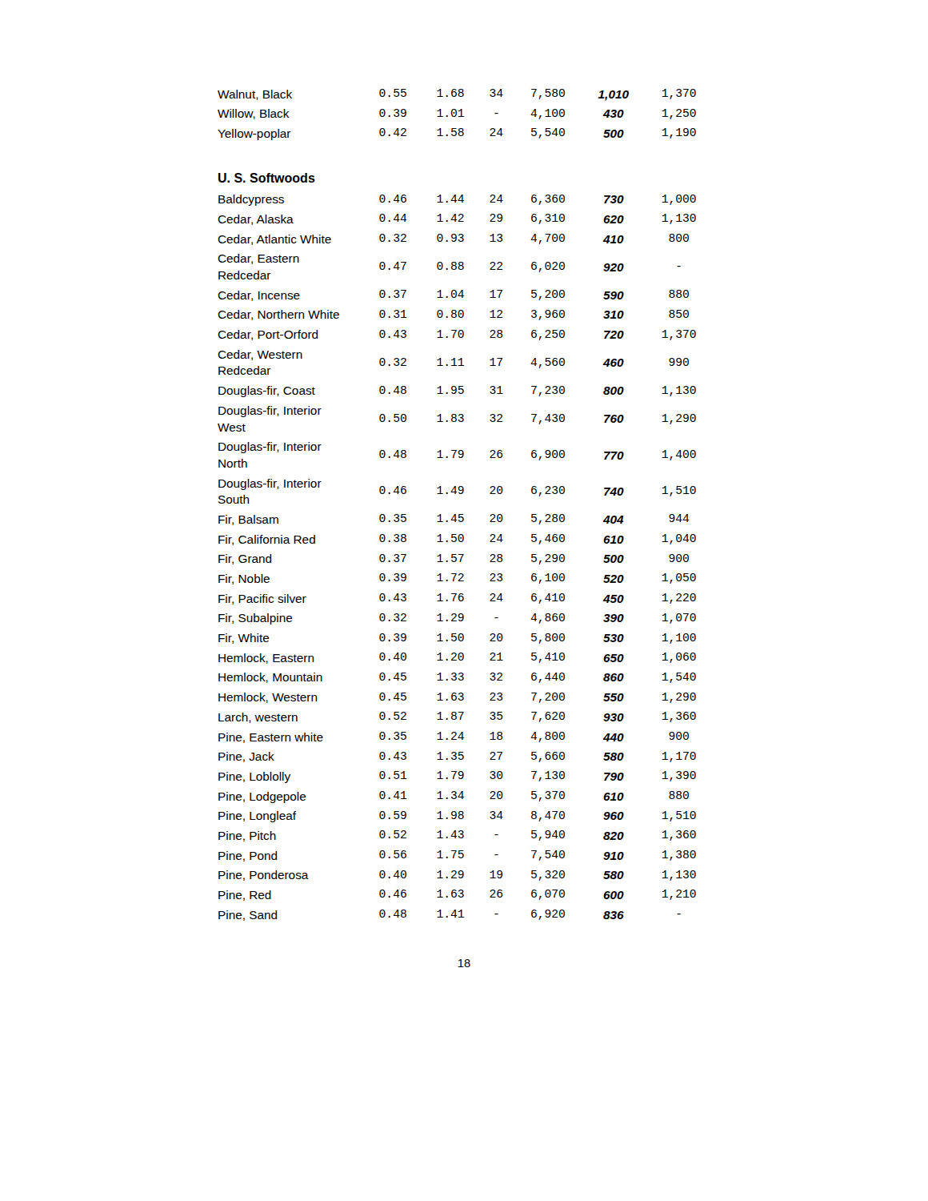| Walnut, Black | 0.55 | 1.68 | 34 | 7,580 | 1,010 | 1,370 |
| Willow, Black | 0.39 | 1.01 | - | 4,100 | 430 | 1,250 |
| Yellow-poplar | 0.42 | 1.58 | 24 | 5,540 | 500 | 1,190 |
| U. S. Softwoods |
| Baldcypress | 0.46 | 1.44 | 24 | 6,360 | 730 | 1,000 |
| Cedar, Alaska | 0.44 | 1.42 | 29 | 6,310 | 620 | 1,130 |
| Cedar, Atlantic White | 0.32 | 0.93 | 13 | 4,700 | 410 | 800 |
| Cedar, Eastern Redcedar | 0.47 | 0.88 | 22 | 6,020 | 920 | - |
| Cedar, Incense | 0.37 | 1.04 | 17 | 5,200 | 590 | 880 |
| Cedar, Northern White | 0.31 | 0.80 | 12 | 3,960 | 310 | 850 |
| Cedar, Port-Orford | 0.43 | 1.70 | 28 | 6,250 | 720 | 1,370 |
| Cedar, Western Redcedar | 0.32 | 1.11 | 17 | 4,560 | 460 | 990 |
| Douglas-fir, Coast | 0.48 | 1.95 | 31 | 7,230 | 800 | 1,130 |
| Douglas-fir, Interior West | 0.50 | 1.83 | 32 | 7,430 | 760 | 1,290 |
| Douglas-fir, Interior North | 0.48 | 1.79 | 26 | 6,900 | 770 | 1,400 |
| Douglas-fir, Interior South | 0.46 | 1.49 | 20 | 6,230 | 740 | 1,510 |
| Fir, Balsam | 0.35 | 1.45 | 20 | 5,280 | 404 | 944 |
| Fir, California Red | 0.38 | 1.50 | 24 | 5,460 | 610 | 1,040 |
| Fir, Grand | 0.37 | 1.57 | 28 | 5,290 | 500 | 900 |
| Fir, Noble | 0.39 | 1.72 | 23 | 6,100 | 520 | 1,050 |
| Fir, Pacific silver | 0.43 | 1.76 | 24 | 6,410 | 450 | 1,220 |
| Fir, Subalpine | 0.32 | 1.29 | - | 4,860 | 390 | 1,070 |
| Fir, White | 0.39 | 1.50 | 20 | 5,800 | 530 | 1,100 |
| Hemlock, Eastern | 0.40 | 1.20 | 21 | 5,410 | 650 | 1,060 |
| Hemlock, Mountain | 0.45 | 1.33 | 32 | 6,440 | 860 | 1,540 |
| Hemlock, Western | 0.45 | 1.63 | 23 | 7,200 | 550 | 1,290 |
| Larch, western | 0.52 | 1.87 | 35 | 7,620 | 930 | 1,360 |
| Pine, Eastern white | 0.35 | 1.24 | 18 | 4,800 | 440 | 900 |
| Pine, Jack | 0.43 | 1.35 | 27 | 5,660 | 580 | 1,170 |
| Pine, Loblolly | 0.51 | 1.79 | 30 | 7,130 | 790 | 1,390 |
| Pine, Lodgepole | 0.41 | 1.34 | 20 | 5,370 | 610 | 880 |
| Pine, Longleaf | 0.59 | 1.98 | 34 | 8,470 | 960 | 1,510 |
| Pine, Pitch | 0.52 | 1.43 | - | 5,940 | 820 | 1,360 |
| Pine, Pond | 0.56 | 1.75 | - | 7,540 | 910 | 1,380 |
| Pine, Ponderosa | 0.40 | 1.29 | 19 | 5,320 | 580 | 1,130 |
| Pine, Red | 0.46 | 1.63 | 26 | 6,070 | 600 | 1,210 |
| Pine, Sand | 0.48 | 1.41 | - | 6,920 | 836 | - |
18